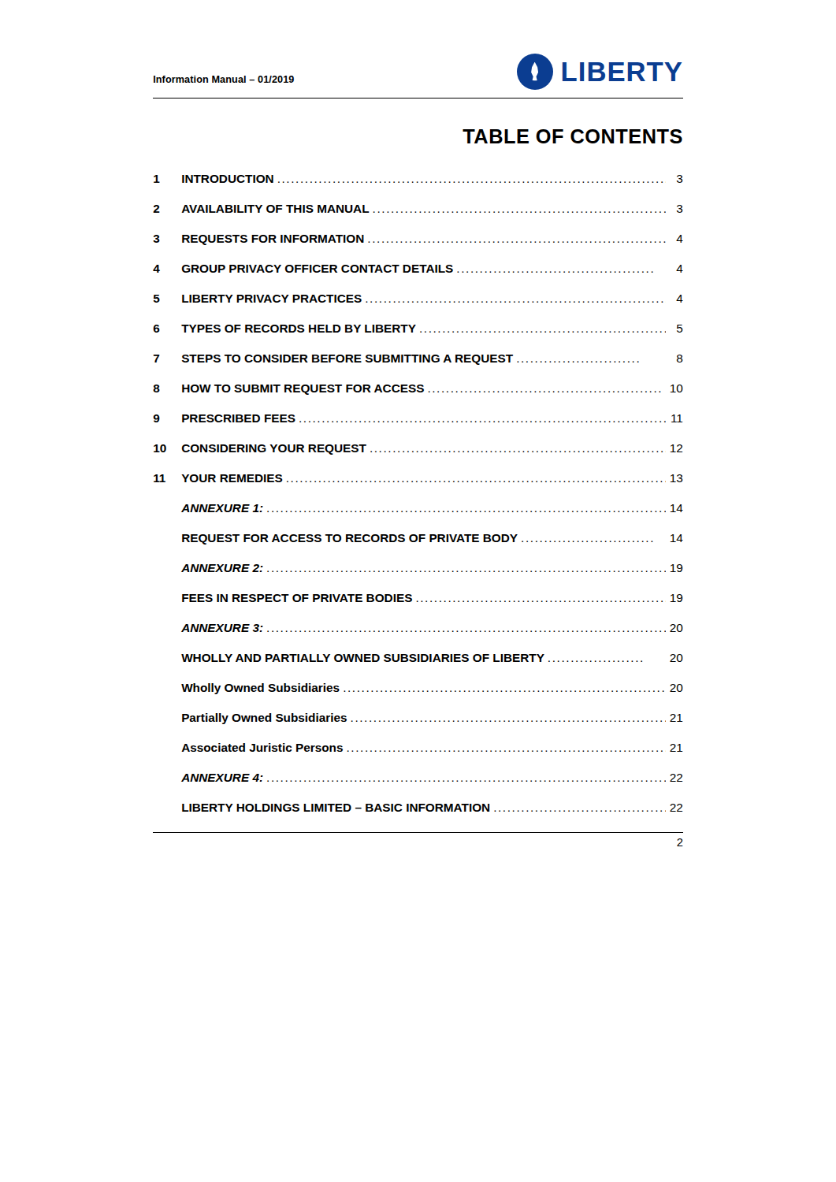Information Manual – 01/2019
LIBERTY
TABLE OF CONTENTS
1 INTRODUCTION ................................................................................................ 3
2 AVAILABILITY OF THIS MANUAL .................................................................... 3
3 REQUESTS FOR INFORMATION ....................................................................... 4
4 GROUP PRIVACY OFFICER CONTACT DETAILS ........................................... 4
5 LIBERTY PRIVACY PRACTICES ....................................................................... 4
6 TYPES OF RECORDS HELD BY LIBERTY ....................................................... 5
7 STEPS TO CONSIDER BEFORE SUBMITTING A REQUEST ........................... 8
8 HOW TO SUBMIT REQUEST FOR ACCESS ................................................... 10
9 PRESCRIBED FEES ......................................................................................... 11
10 CONSIDERING YOUR REQUEST ................................................................... 12
11 YOUR REMEDIES ............................................................................................. 13
ANNEXURE 1: ..................................................................................................... 14
REQUEST FOR ACCESS TO RECORDS OF PRIVATE BODY ............................. 14
ANNEXURE 2: ..................................................................................................... 19
FEES IN RESPECT OF PRIVATE BODIES ............................................................. 19
ANNEXURE 3: ..................................................................................................... 20
WHOLLY AND PARTIALLY OWNED SUBSIDIARIES OF LIBERTY ..................... 20
Wholly Owned Subsidiaries ................................................................................. 20
Partially Owned Subsidiaries .............................................................................. 21
Associated Juristic Persons ............................................................................... 21
ANNEXURE 4: ..................................................................................................... 22
LIBERTY HOLDINGS LIMITED – BASIC INFORMATION ....................................... 22
2